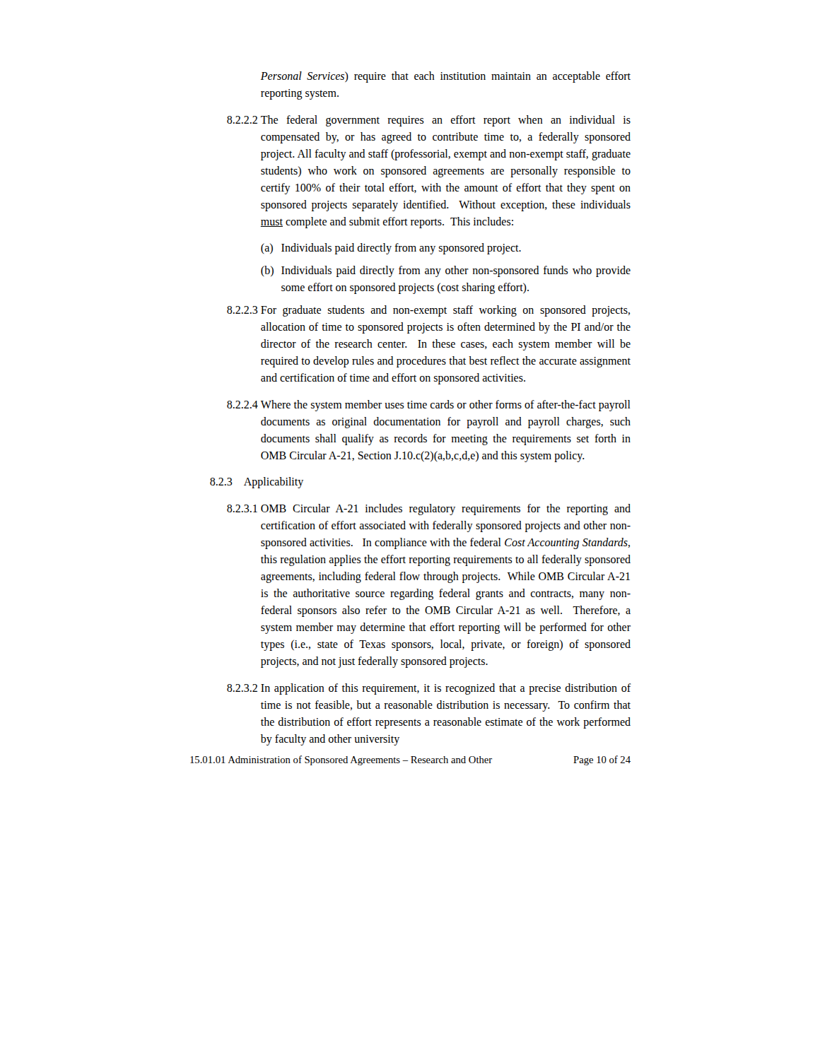Personal Services) require that each institution maintain an acceptable effort reporting system.
8.2.2.2
The federal government requires an effort report when an individual is compensated by, or has agreed to contribute time to, a federally sponsored project. All faculty and staff (professorial, exempt and non-exempt staff, graduate students) who work on sponsored agreements are personally responsible to certify 100% of their total effort, with the amount of effort that they spent on sponsored projects separately identified. Without exception, these individuals must complete and submit effort reports. This includes:
(a)
Individuals paid directly from any sponsored project.
(b)
Individuals paid directly from any other non-sponsored funds who provide some effort on sponsored projects (cost sharing effort).
8.2.2.3
For graduate students and non-exempt staff working on sponsored projects, allocation of time to sponsored projects is often determined by the PI and/or the director of the research center. In these cases, each system member will be required to develop rules and procedures that best reflect the accurate assignment and certification of time and effort on sponsored activities.
8.2.2.4
Where the system member uses time cards or other forms of after-the-fact payroll documents as original documentation for payroll and payroll charges, such documents shall qualify as records for meeting the requirements set forth in OMB Circular A-21, Section J.10.c(2)(a,b,c,d,e) and this system policy.
8.2.3
Applicability
8.2.3.1
OMB Circular A-21 includes regulatory requirements for the reporting and certification of effort associated with federally sponsored projects and other non-sponsored activities. In compliance with the federal Cost Accounting Standards, this regulation applies the effort reporting requirements to all federally sponsored agreements, including federal flow through projects. While OMB Circular A-21 is the authoritative source regarding federal grants and contracts, many non-federal sponsors also refer to the OMB Circular A-21 as well. Therefore, a system member may determine that effort reporting will be performed for other types (i.e., state of Texas sponsors, local, private, or foreign) of sponsored projects, and not just federally sponsored projects.
8.2.3.2
In application of this requirement, it is recognized that a precise distribution of time is not feasible, but a reasonable distribution is necessary. To confirm that the distribution of effort represents a reasonable estimate of the work performed by faculty and other university
15.01.01 Administration of Sponsored Agreements – Research and Other
Page 10 of 24